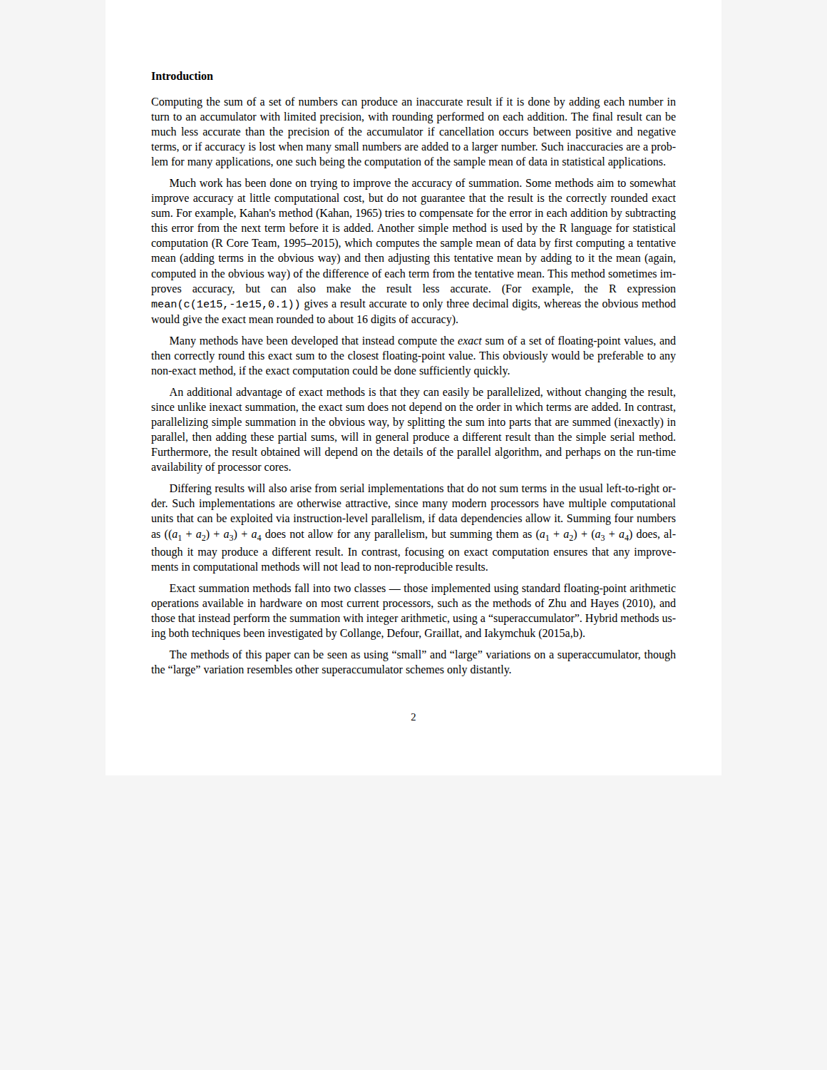Introduction
Computing the sum of a set of numbers can produce an inaccurate result if it is done by adding each number in turn to an accumulator with limited precision, with rounding performed on each addition. The final result can be much less accurate than the precision of the accumulator if cancellation occurs between positive and negative terms, or if accuracy is lost when many small numbers are added to a larger number. Such inaccuracies are a problem for many applications, one such being the computation of the sample mean of data in statistical applications.
Much work has been done on trying to improve the accuracy of summation. Some methods aim to somewhat improve accuracy at little computational cost, but do not guarantee that the result is the correctly rounded exact sum. For example, Kahan's method (Kahan, 1965) tries to compensate for the error in each addition by subtracting this error from the next term before it is added. Another simple method is used by the R language for statistical computation (R Core Team, 1995–2015), which computes the sample mean of data by first computing a tentative mean (adding terms in the obvious way) and then adjusting this tentative mean by adding to it the mean (again, computed in the obvious way) of the difference of each term from the tentative mean. This method sometimes improves accuracy, but can also make the result less accurate. (For example, the R expression mean(c(1e15,-1e15,0.1)) gives a result accurate to only three decimal digits, whereas the obvious method would give the exact mean rounded to about 16 digits of accuracy).
Many methods have been developed that instead compute the exact sum of a set of floating-point values, and then correctly round this exact sum to the closest floating-point value. This obviously would be preferable to any non-exact method, if the exact computation could be done sufficiently quickly.
An additional advantage of exact methods is that they can easily be parallelized, without changing the result, since unlike inexact summation, the exact sum does not depend on the order in which terms are added. In contrast, parallelizing simple summation in the obvious way, by splitting the sum into parts that are summed (inexactly) in parallel, then adding these partial sums, will in general produce a different result than the simple serial method. Furthermore, the result obtained will depend on the details of the parallel algorithm, and perhaps on the run-time availability of processor cores.
Differing results will also arise from serial implementations that do not sum terms in the usual left-to-right order. Such implementations are otherwise attractive, since many modern processors have multiple computational units that can be exploited via instruction-level parallelism, if data dependencies allow it. Summing four numbers as ((a1 + a2) + a3) + a4 does not allow for any parallelism, but summing them as (a1 + a2) + (a3 + a4) does, although it may produce a different result. In contrast, focusing on exact computation ensures that any improvements in computational methods will not lead to non-reproducible results.
Exact summation methods fall into two classes — those implemented using standard floating-point arithmetic operations available in hardware on most current processors, such as the methods of Zhu and Hayes (2010), and those that instead perform the summation with integer arithmetic, using a “superaccumulator”. Hybrid methods using both techniques been investigated by Collange, Defour, Graillat, and Iakymchuk (2015a,b).
The methods of this paper can be seen as using “small” and “large” variations on a superaccumulator, though the “large” variation resembles other superaccumulator schemes only distantly.
2